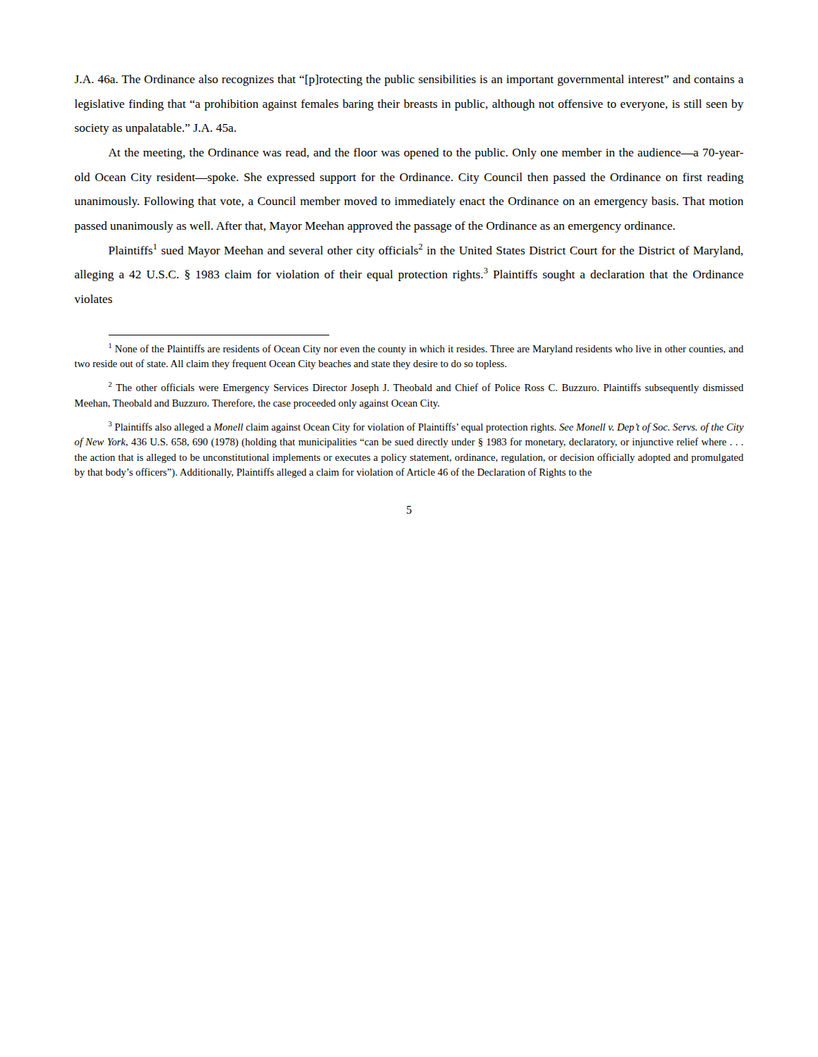J.A. 46a. The Ordinance also recognizes that “[p]rotecting the public sensibilities is an important governmental interest” and contains a legislative finding that “a prohibition against females baring their breasts in public, although not offensive to everyone, is still seen by society as unpalatable.” J.A. 45a.
At the meeting, the Ordinance was read, and the floor was opened to the public. Only one member in the audience—a 70-year-old Ocean City resident—spoke. She expressed support for the Ordinance. City Council then passed the Ordinance on first reading unanimously. Following that vote, a Council member moved to immediately enact the Ordinance on an emergency basis. That motion passed unanimously as well. After that, Mayor Meehan approved the passage of the Ordinance as an emergency ordinance.
Plaintiffs1 sued Mayor Meehan and several other city officials2 in the United States District Court for the District of Maryland, alleging a 42 U.S.C. § 1983 claim for violation of their equal protection rights.3 Plaintiffs sought a declaration that the Ordinance violates
1 None of the Plaintiffs are residents of Ocean City nor even the county in which it resides. Three are Maryland residents who live in other counties, and two reside out of state. All claim they frequent Ocean City beaches and state they desire to do so topless.
2 The other officials were Emergency Services Director Joseph J. Theobald and Chief of Police Ross C. Buzzuro. Plaintiffs subsequently dismissed Meehan, Theobald and Buzzuro. Therefore, the case proceeded only against Ocean City.
3 Plaintiffs also alleged a Monell claim against Ocean City for violation of Plaintiffs’ equal protection rights. See Monell v. Dep’t of Soc. Servs. of the City of New York, 436 U.S. 658, 690 (1978) (holding that municipalities “can be sued directly under § 1983 for monetary, declaratory, or injunctive relief where . . . the action that is alleged to be unconstitutional implements or executes a policy statement, ordinance, regulation, or decision officially adopted and promulgated by that body’s officers”). Additionally, Plaintiffs alleged a claim for violation of Article 46 of the Declaration of Rights to the
5